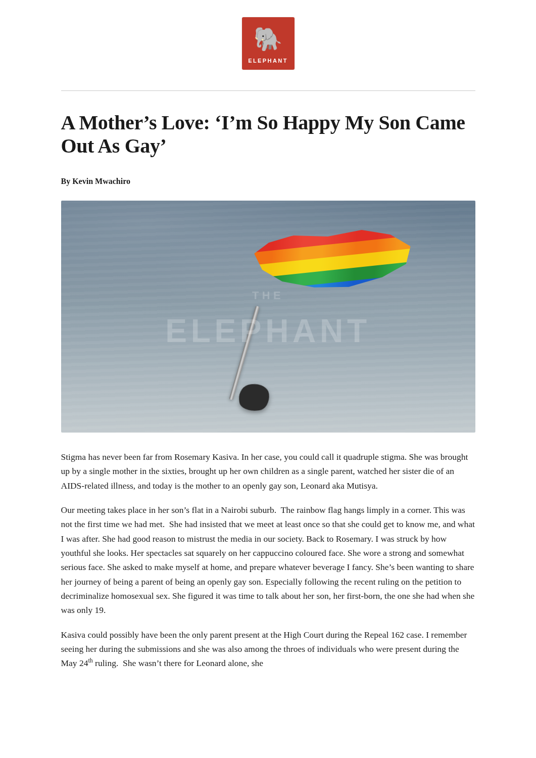🐘 Elephant
A Mother’s Love: ‘I’m So Happy My Son Came Out As Gay’
By Kevin Mwachiro
THEELEPHANT
Stigma has never been far from Rosemary Kasiva. In her case, you could call it quadruple stigma. She was brought up by a single mother in the sixties, brought up her own children as a single parent, watched her sister die of an AIDS-related illness, and today is the mother to an openly gay son, Leonard aka Mutisya.
Our meeting takes place in her son’s flat in a Nairobi suburb. The rainbow flag hangs limply in a corner. This was not the first time we had met. She had insisted that we meet at least once so that she could get to know me, and what I was after. She had good reason to mistrust the media in our society. Back to Rosemary. I was struck by how youthful she looks. Her spectacles sat squarely on her cappuccino coloured face. She wore a strong and somewhat serious face. She asked to make myself at home, and prepare whatever beverage I fancy. She’s been wanting to share her journey of being a parent of being an openly gay son. Especially following the recent ruling on the petition to decriminalize homosexual sex. She figured it was time to talk about her son, her first-born, the one she had when she was only 19.
Kasiva could possibly have been the only parent present at the High Court during the Repeal 162 case. I remember seeing her during the submissions and she was also among the throes of individuals who were present during the May 24th ruling. She wasn’t there for Leonard alone, she